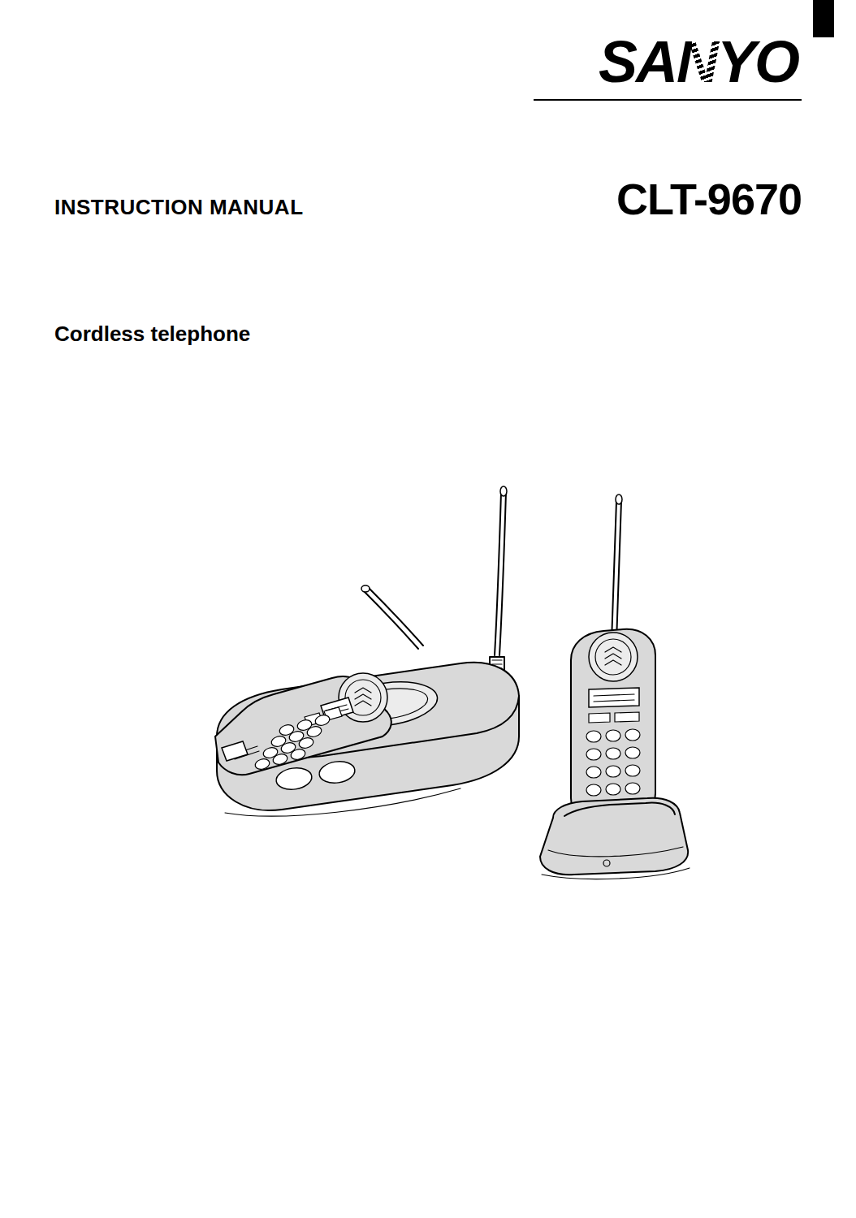SANYO
INSTRUCTION MANUAL
CLT-9670
Cordless telephone